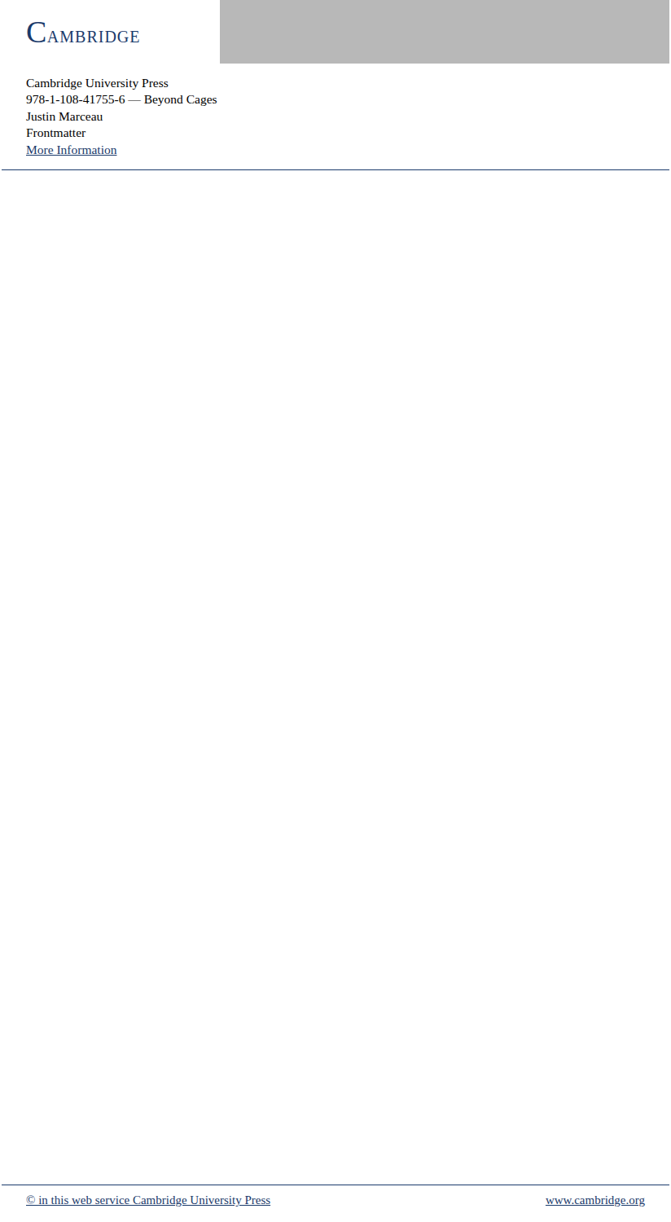Cambridge
Cambridge University Press
978-1-108-41755-6 — Beyond Cages
Justin Marceau
Frontmatter
More Information
© in this web service Cambridge University Press
www.cambridge.org